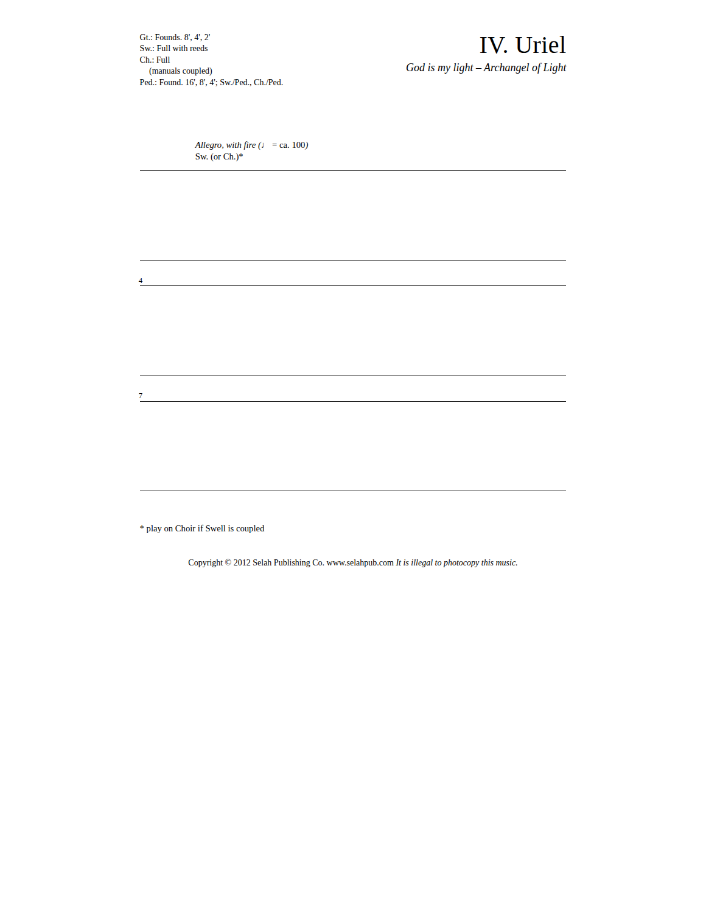Gt.: Founds. 8', 4', 2'
Sw.: Full with reeds
Ch.: Full
(manuals coupled)
Ped.: Found. 16', 8', 4'; Sw./Ped., Ch./Ped.
IV. Uriel
God is my light – Archangel of Light
Allegro, with fire (♩ = ca. 100)
Sw. (or Ch.)*
4
7
* play on Choir if Swell is coupled
Copyright © 2012 Selah Publishing Co. www.selahpub.com It is illegal to photocopy this music.